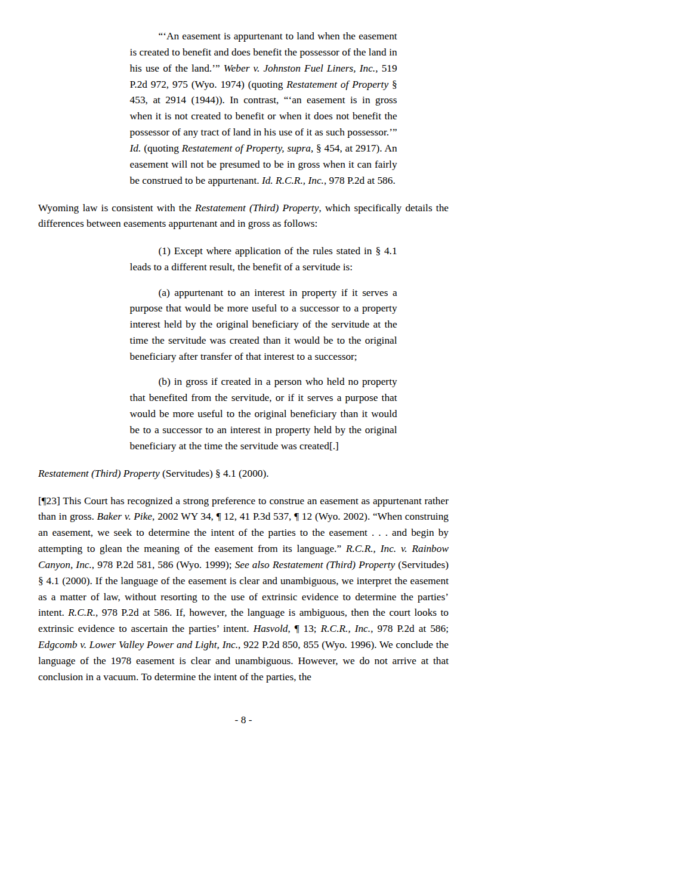“‘An easement is appurtenant to land when the easement is created to benefit and does benefit the possessor of the land in his use of the land.’” Weber v. Johnston Fuel Liners, Inc., 519 P.2d 972, 975 (Wyo. 1974) (quoting Restatement of Property § 453, at 2914 (1944)). In contrast, “‘an easement is in gross when it is not created to benefit or when it does not benefit the possessor of any tract of land in his use of it as such possessor.’” Id. (quoting Restatement of Property, supra, § 454, at 2917). An easement will not be presumed to be in gross when it can fairly be construed to be appurtenant. Id. R.C.R., Inc., 978 P.2d at 586.
Wyoming law is consistent with the Restatement (Third) Property, which specifically details the differences between easements appurtenant and in gross as follows:
(1) Except where application of the rules stated in § 4.1 leads to a different result, the benefit of a servitude is:
(a) appurtenant to an interest in property if it serves a purpose that would be more useful to a successor to a property interest held by the original beneficiary of the servitude at the time the servitude was created than it would be to the original beneficiary after transfer of that interest to a successor;
(b) in gross if created in a person who held no property that benefited from the servitude, or if it serves a purpose that would be more useful to the original beneficiary than it would be to a successor to an interest in property held by the original beneficiary at the time the servitude was created[.]
Restatement (Third) Property (Servitudes) § 4.1 (2000).
[¶23] This Court has recognized a strong preference to construe an easement as appurtenant rather than in gross. Baker v. Pike, 2002 WY 34, ¶ 12, 41 P.3d 537, ¶ 12 (Wyo. 2002). “When construing an easement, we seek to determine the intent of the parties to the easement . . . and begin by attempting to glean the meaning of the easement from its language.” R.C.R., Inc. v. Rainbow Canyon, Inc., 978 P.2d 581, 586 (Wyo. 1999); See also Restatement (Third) Property (Servitudes) § 4.1 (2000). If the language of the easement is clear and unambiguous, we interpret the easement as a matter of law, without resorting to the use of extrinsic evidence to determine the parties’ intent. R.C.R., 978 P.2d at 586. If, however, the language is ambiguous, then the court looks to extrinsic evidence to ascertain the parties’ intent. Hasvold, ¶ 13; R.C.R., Inc., 978 P.2d at 586; Edgcomb v. Lower Valley Power and Light, Inc., 922 P.2d 850, 855 (Wyo. 1996). We conclude the language of the 1978 easement is clear and unambiguous. However, we do not arrive at that conclusion in a vacuum. To determine the intent of the parties, the
- 8 -